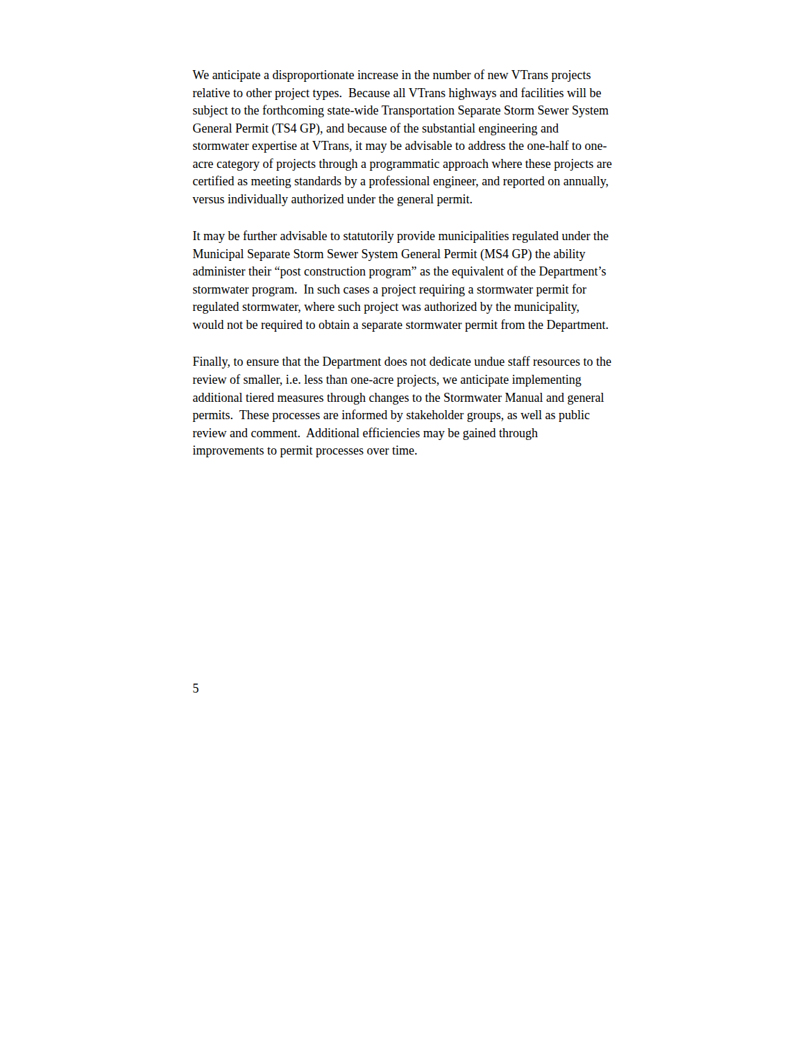We anticipate a disproportionate increase in the number of new VTrans projects relative to other project types. Because all VTrans highways and facilities will be subject to the forthcoming state-wide Transportation Separate Storm Sewer System General Permit (TS4 GP), and because of the substantial engineering and stormwater expertise at VTrans, it may be advisable to address the one-half to one-acre category of projects through a programmatic approach where these projects are certified as meeting standards by a professional engineer, and reported on annually, versus individually authorized under the general permit.
It may be further advisable to statutorily provide municipalities regulated under the Municipal Separate Storm Sewer System General Permit (MS4 GP) the ability administer their “post construction program” as the equivalent of the Department’s stormwater program. In such cases a project requiring a stormwater permit for regulated stormwater, where such project was authorized by the municipality, would not be required to obtain a separate stormwater permit from the Department.
Finally, to ensure that the Department does not dedicate undue staff resources to the review of smaller, i.e. less than one-acre projects, we anticipate implementing additional tiered measures through changes to the Stormwater Manual and general permits. These processes are informed by stakeholder groups, as well as public review and comment. Additional efficiencies may be gained through improvements to permit processes over time.
5